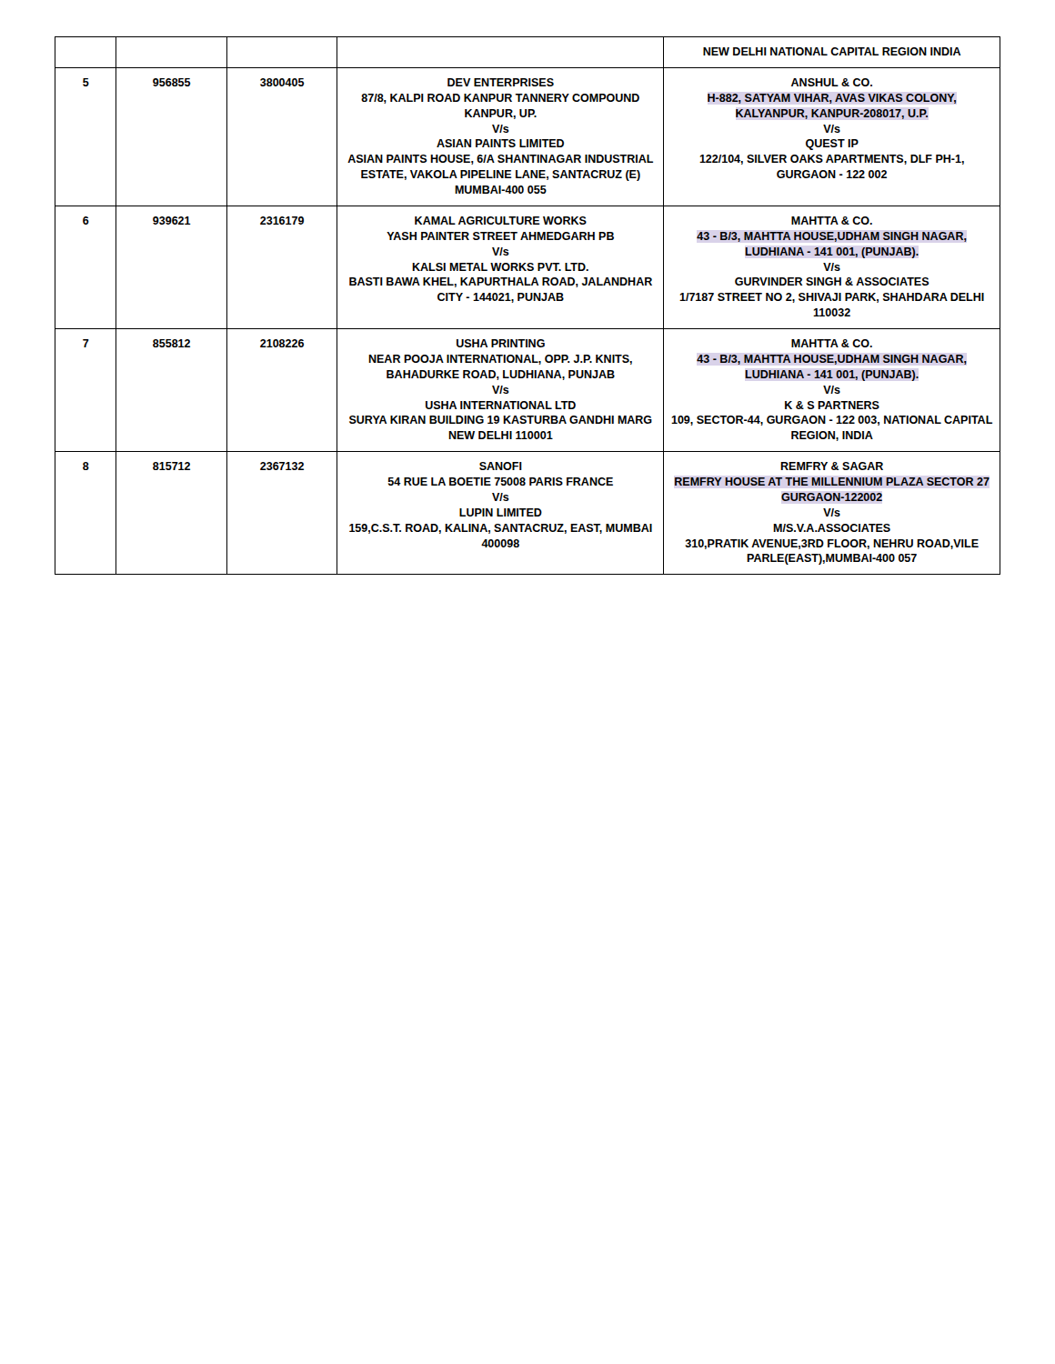| | | | | NEW DELHI NATIONAL CAPITAL REGION INDIA |
| 5 | 956855 | 3800405 | DEV ENTERPRISES 87/8, KALPI ROAD KANPUR TANNERY COMPOUND KANPUR, UP. V/s ASIAN PAINTS LIMITED ASIAN PAINTS HOUSE, 6/A SHANTINAGAR INDUSTRIAL ESTATE, VAKOLA PIPELINE LANE, SANTACRUZ (E) MUMBAI-400 055 | ANSHUL & CO. H-882, SATYAM VIHAR, AVAS VIKAS COLONY, KALYANPUR, KANPUR-208017, U.P. V/s QUEST IP 122/104, SILVER OAKS APARTMENTS, DLF PH-1, GURGAON - 122 002 |
| 6 | 939621 | 2316179 | KAMAL AGRICULTURE WORKS YASH PAINTER STREET AHMEDGARH PB V/s KALSI METAL WORKS PVT. LTD. BASTI BAWA KHEL, KAPURTHALA ROAD, JALANDHAR CITY - 144021, PUNJAB | MAHTTA & CO. 43 - B/3, MAHTTA HOUSE,UDHAM SINGH NAGAR, LUDHIANA - 141 001, (PUNJAB). V/s GURVINDER SINGH & ASSOCIATES 1/7187 STREET NO 2, SHIVAJI PARK, SHAHDARA DELHI 110032 |
| 7 | 855812 | 2108226 | USHA PRINTING NEAR POOJA INTERNATIONAL, OPP. J.P. KNITS, BAHADURKE ROAD, LUDHIANA, PUNJAB V/s USHA INTERNATIONAL LTD SURYA KIRAN BUILDING 19 KASTURBA GANDHI MARG NEW DELHI 110001 | MAHTTA & CO. 43 - B/3, MAHTTA HOUSE,UDHAM SINGH NAGAR, LUDHIANA - 141 001, (PUNJAB). V/s K & S PARTNERS 109, SECTOR-44, GURGAON - 122 003, NATIONAL CAPITAL REGION, INDIA |
| 8 | 815712 | 2367132 | SANOFI 54 RUE LA BOETIE 75008 PARIS FRANCE V/s LUPIN LIMITED 159,C.S.T. ROAD, KALINA, SANTACRUZ, EAST, MUMBAI 400098 | REMFRY & SAGAR REMFRY HOUSE AT THE MILLENNIUM PLAZA SECTOR 27 GURGAON-122002 V/s M/S.V.A.ASSOCIATES 310,PRATIK AVENUE,3RD FLOOR, NEHRU ROAD,VILE PARLE(EAST),MUMBAI-400 057 |